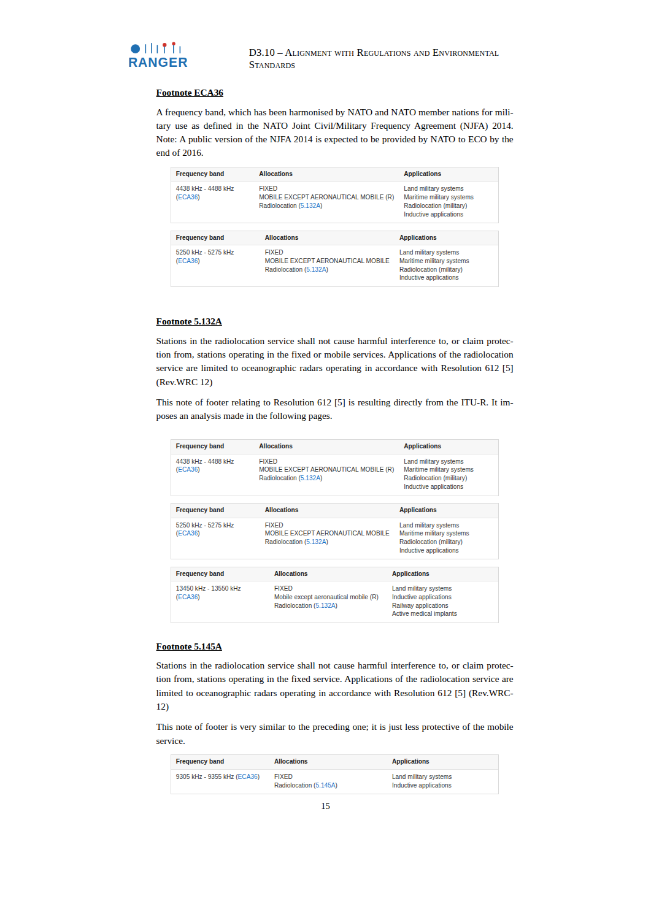R ANGER
D3.10 – Alignment with Regulations and Environmental Standards
Footnote ECA36
A frequency band, which has been harmonised by NATO and NATO member nations for military use as defined in the NATO Joint Civil/Military Frequency Agreement (NJFA) 2014. Note: A public version of the NJFA 2014 is expected to be provided by NATO to ECO by the end of 2016.
| Frequency band | Allocations | Applications |
| --- | --- | --- |
| 4438 kHz - 4488 kHz ( ECA36 ) | FIXED MOBILE EXCEPT AERONAUTICAL MOBILE (R) Radiolocation ( 5.132A ) | Land military systems Maritime military systems Radiolocation (military) Inductive applications |
| Frequency band | Allocations | Applications |
| --- | --- | --- |
| 5250 kHz - 5275 kHz ( ECA36 ) | FIXED MOBILE EXCEPT AERONAUTICAL MOBILE Radiolocation ( 5.132A ) | Land military systems Maritime military systems Radiolocation (military) Inductive applications |
Footnote 5.132A
Stations in the radiolocation service shall not cause harmful interference to, or claim protection from, stations operating in the fixed or mobile services. Applications of the radiolocation service are limited to oceanographic radars operating in accordance with Resolution 612 [5] (Rev.WRC 12)
This note of footer relating to Resolution 612 [5] is resulting directly from the ITU-R. It imposes an analysis made in the following pages.
| Frequency band | Allocations | Applications |
| --- | --- | --- |
| 4438 kHz - 4488 kHz ( ECA36 ) | FIXED MOBILE EXCEPT AERONAUTICAL MOBILE (R) Radiolocation ( 5.132A ) | Land military systems Maritime military systems Radiolocation (military) Inductive applications |
| Frequency band | Allocations | Applications |
| --- | --- | --- |
| 5250 kHz - 5275 kHz ( ECA36 ) | FIXED MOBILE EXCEPT AERONAUTICAL MOBILE Radiolocation ( 5.132A ) | Land military systems Maritime military systems Radiolocation (military) Inductive applications |
| Frequency band | Allocations | Applications |
| --- | --- | --- |
| 13450 kHz - 13550 kHz ( ECA36 ) | FIXED Mobile except aeronautical mobile (R) Radiolocation ( 5.132A ) | Land military systems Inductive applications Railway applications Active medical implants |
Footnote 5.145A
Stations in the radiolocation service shall not cause harmful interference to, or claim protection from, stations operating in the fixed service. Applications of the radiolocation service are limited to oceanographic radars operating in accordance with Resolution 612 [5] (Rev.WRC-12)
This note of footer is very similar to the preceding one; it is just less protective of the mobile service.
| Frequency band | Allocations | Applications |
| --- | --- | --- |
| 9305 kHz - 9355 kHz ( ECA36 ) | FIXED Radiolocation ( 5.145A ) | Land military systems Inductive applications |
15